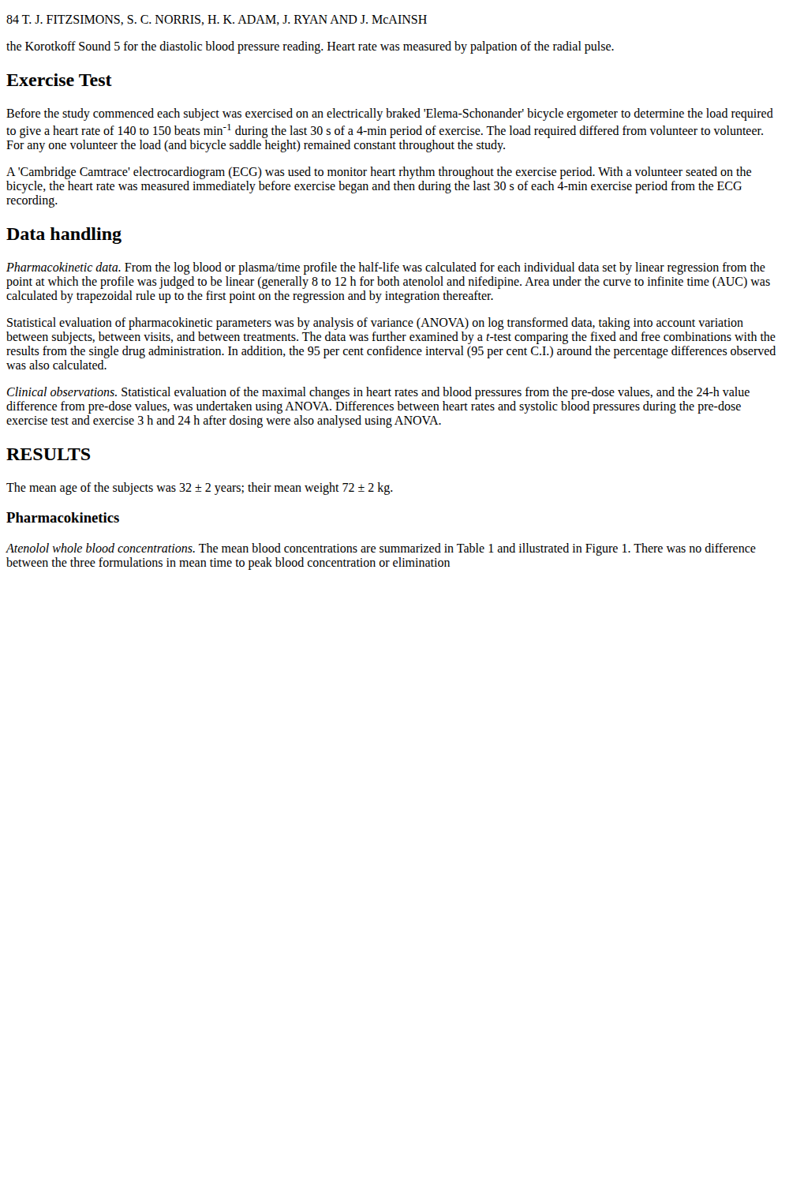84 T. J. FITZSIMONS, S. C. NORRIS, H. K. ADAM, J. RYAN AND J. McAINSH
the Korotkoff Sound 5 for the diastolic blood pressure reading. Heart rate was measured by palpation of the radial pulse.
Exercise Test
Before the study commenced each subject was exercised on an electrically braked 'Elema-Schonander' bicycle ergometer to determine the load required to give a heart rate of 140 to 150 beats min-1 during the last 30 s of a 4-min period of exercise. The load required differed from volunteer to volunteer. For any one volunteer the load (and bicycle saddle height) remained constant throughout the study.
A 'Cambridge Camtrace' electrocardiogram (ECG) was used to monitor heart rhythm throughout the exercise period. With a volunteer seated on the bicycle, the heart rate was measured immediately before exercise began and then during the last 30 s of each 4-min exercise period from the ECG recording.
Data handling
Pharmacokinetic data. From the log blood or plasma/time profile the half-life was calculated for each individual data set by linear regression from the point at which the profile was judged to be linear (generally 8 to 12 h for both atenolol and nifedipine. Area under the curve to infinite time (AUC) was calculated by trapezoidal rule up to the first point on the regression and by integration thereafter.
Statistical evaluation of pharmacokinetic parameters was by analysis of variance (ANOVA) on log transformed data, taking into account variation between subjects, between visits, and between treatments. The data was further examined by a t-test comparing the fixed and free combinations with the results from the single drug administration. In addition, the 95 per cent confidence interval (95 per cent C.I.) around the percentage differences observed was also calculated.
Clinical observations. Statistical evaluation of the maximal changes in heart rates and blood pressures from the pre-dose values, and the 24-h value difference from pre-dose values, was undertaken using ANOVA. Differences between heart rates and systolic blood pressures during the pre-dose exercise test and exercise 3 h and 24 h after dosing were also analysed using ANOVA.
RESULTS
The mean age of the subjects was 32 ± 2 years; their mean weight 72 ± 2 kg.
Pharmacokinetics
Atenolol whole blood concentrations. The mean blood concentrations are summarized in Table 1 and illustrated in Figure 1. There was no difference between the three formulations in mean time to peak blood concentration or elimination